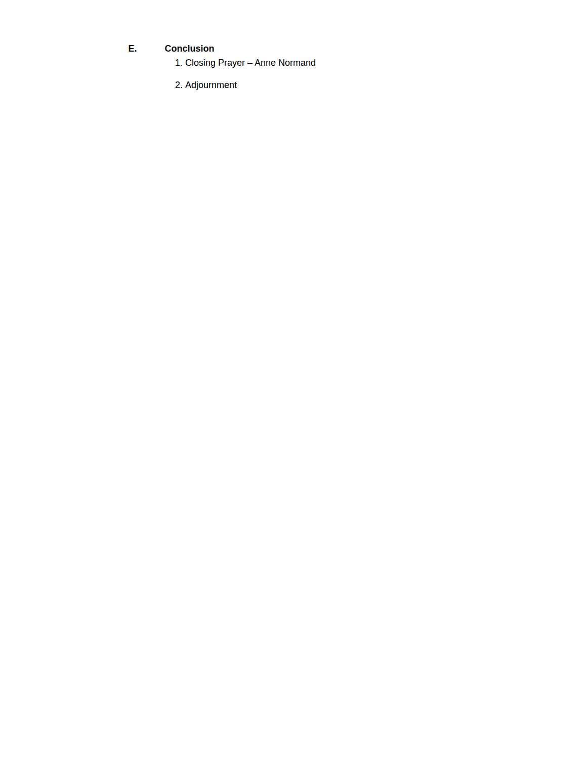E.
Conclusion
Closing Prayer – Anne Normand
Adjournment